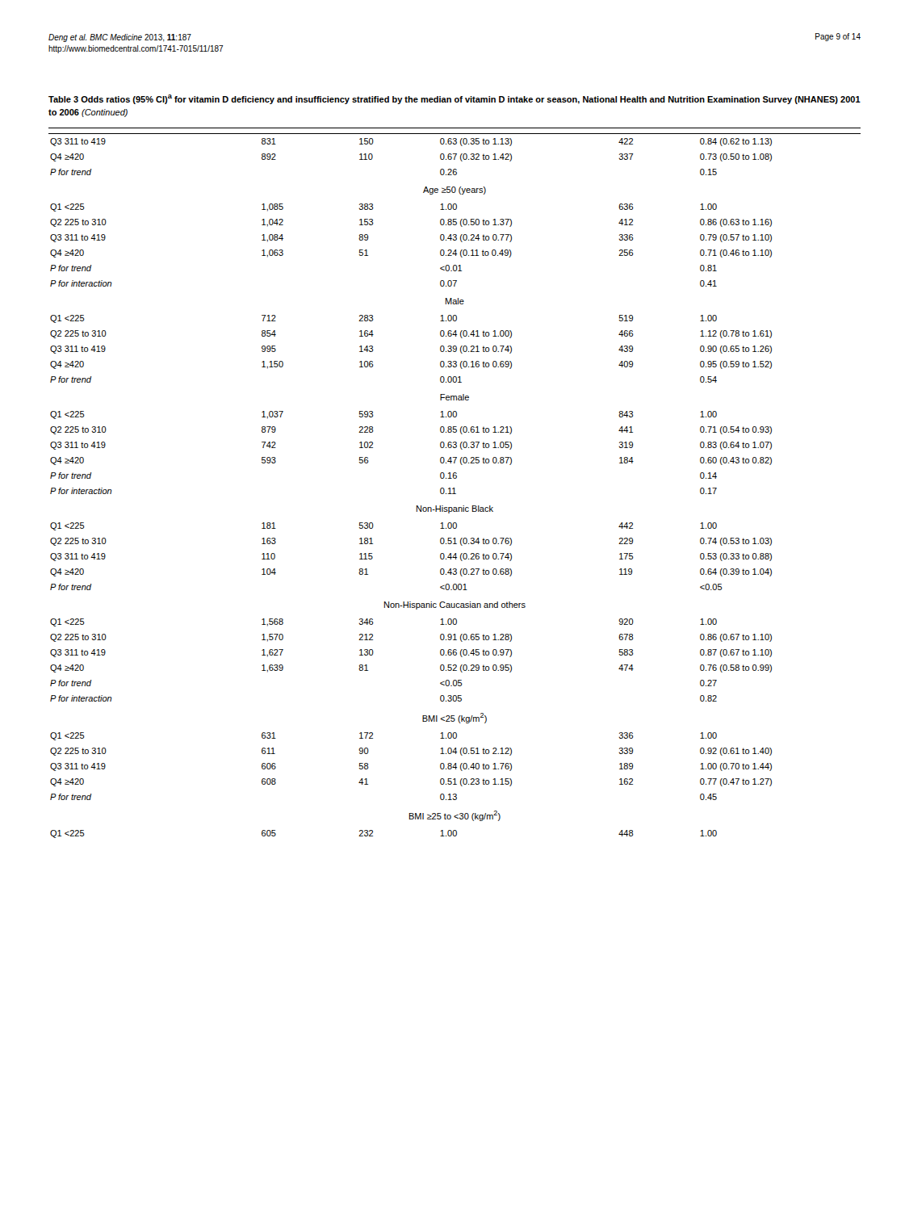Deng et al. BMC Medicine 2013, 11:187
http://www.biomedcentral.com/1741-7015/11/187
Page 9 of 14
Table 3 Odds ratios (95% CI)a for vitamin D deficiency and insufficiency stratified by the median of vitamin D intake or season, National Health and Nutrition Examination Survey (NHANES) 2001 to 2006 (Continued)
| Q3 311 to 419 | 831 | 150 | 0.63 (0.35 to 1.13) | 422 | 0.84 (0.62 to 1.13) |
| Q4 ≥420 | 892 | 110 | 0.67 (0.32 to 1.42) | 337 | 0.73 (0.50 to 1.08) |
| P for trend | | | 0.26 | | 0.15 |
| Age ≥50 (years) |
| Q1 <225 | 1,085 | 383 | 1.00 | 636 | 1.00 |
| Q2 225 to 310 | 1,042 | 153 | 0.85 (0.50 to 1.37) | 412 | 0.86 (0.63 to 1.16) |
| Q3 311 to 419 | 1,084 | 89 | 0.43 (0.24 to 0.77) | 336 | 0.79 (0.57 to 1.10) |
| Q4 ≥420 | 1,063 | 51 | 0.24 (0.11 to 0.49) | 256 | 0.71 (0.46 to 1.10) |
| P for trend | | | <0.01 | | 0.81 |
| P for interaction | | | 0.07 | | 0.41 |
| Male |
| Q1 <225 | 712 | 283 | 1.00 | 519 | 1.00 |
| Q2 225 to 310 | 854 | 164 | 0.64 (0.41 to 1.00) | 466 | 1.12 (0.78 to 1.61) |
| Q3 311 to 419 | 995 | 143 | 0.39 (0.21 to 0.74) | 439 | 0.90 (0.65 to 1.26) |
| Q4 ≥420 | 1,150 | 106 | 0.33 (0.16 to 0.69) | 409 | 0.95 (0.59 to 1.52) |
| P for trend | | | 0.001 | | 0.54 |
| Female |
| Q1 <225 | 1,037 | 593 | 1.00 | 843 | 1.00 |
| Q2 225 to 310 | 879 | 228 | 0.85 (0.61 to 1.21) | 441 | 0.71 (0.54 to 0.93) |
| Q3 311 to 419 | 742 | 102 | 0.63 (0.37 to 1.05) | 319 | 0.83 (0.64 to 1.07) |
| Q4 ≥420 | 593 | 56 | 0.47 (0.25 to 0.87) | 184 | 0.60 (0.43 to 0.82) |
| P for trend | | | 0.16 | | 0.14 |
| P for interaction | | | 0.11 | | 0.17 |
| Non-Hispanic Black |
| Q1 <225 | 181 | 530 | 1.00 | 442 | 1.00 |
| Q2 225 to 310 | 163 | 181 | 0.51 (0.34 to 0.76) | 229 | 0.74 (0.53 to 1.03) |
| Q3 311 to 419 | 110 | 115 | 0.44 (0.26 to 0.74) | 175 | 0.53 (0.33 to 0.88) |
| Q4 ≥420 | 104 | 81 | 0.43 (0.27 to 0.68) | 119 | 0.64 (0.39 to 1.04) |
| P for trend | | | <0.001 | | <0.05 |
| Non-Hispanic Caucasian and others |
| Q1 <225 | 1,568 | 346 | 1.00 | 920 | 1.00 |
| Q2 225 to 310 | 1,570 | 212 | 0.91 (0.65 to 1.28) | 678 | 0.86 (0.67 to 1.10) |
| Q3 311 to 419 | 1,627 | 130 | 0.66 (0.45 to 0.97) | 583 | 0.87 (0.67 to 1.10) |
| Q4 ≥420 | 1,639 | 81 | 0.52 (0.29 to 0.95) | 474 | 0.76 (0.58 to 0.99) |
| P for trend | | | <0.05 | | 0.27 |
| P for interaction | | | 0.305 | | 0.82 |
| BMI <25 (kg/m 2 ) |
| Q1 <225 | 631 | 172 | 1.00 | 336 | 1.00 |
| Q2 225 to 310 | 611 | 90 | 1.04 (0.51 to 2.12) | 339 | 0.92 (0.61 to 1.40) |
| Q3 311 to 419 | 606 | 58 | 0.84 (0.40 to 1.76) | 189 | 1.00 (0.70 to 1.44) |
| Q4 ≥420 | 608 | 41 | 0.51 (0.23 to 1.15) | 162 | 0.77 (0.47 to 1.27) |
| P for trend | | | 0.13 | | 0.45 |
| BMI ≥25 to <30 (kg/m 2 ) |
| Q1 <225 | 605 | 232 | 1.00 | 448 | 1.00 |